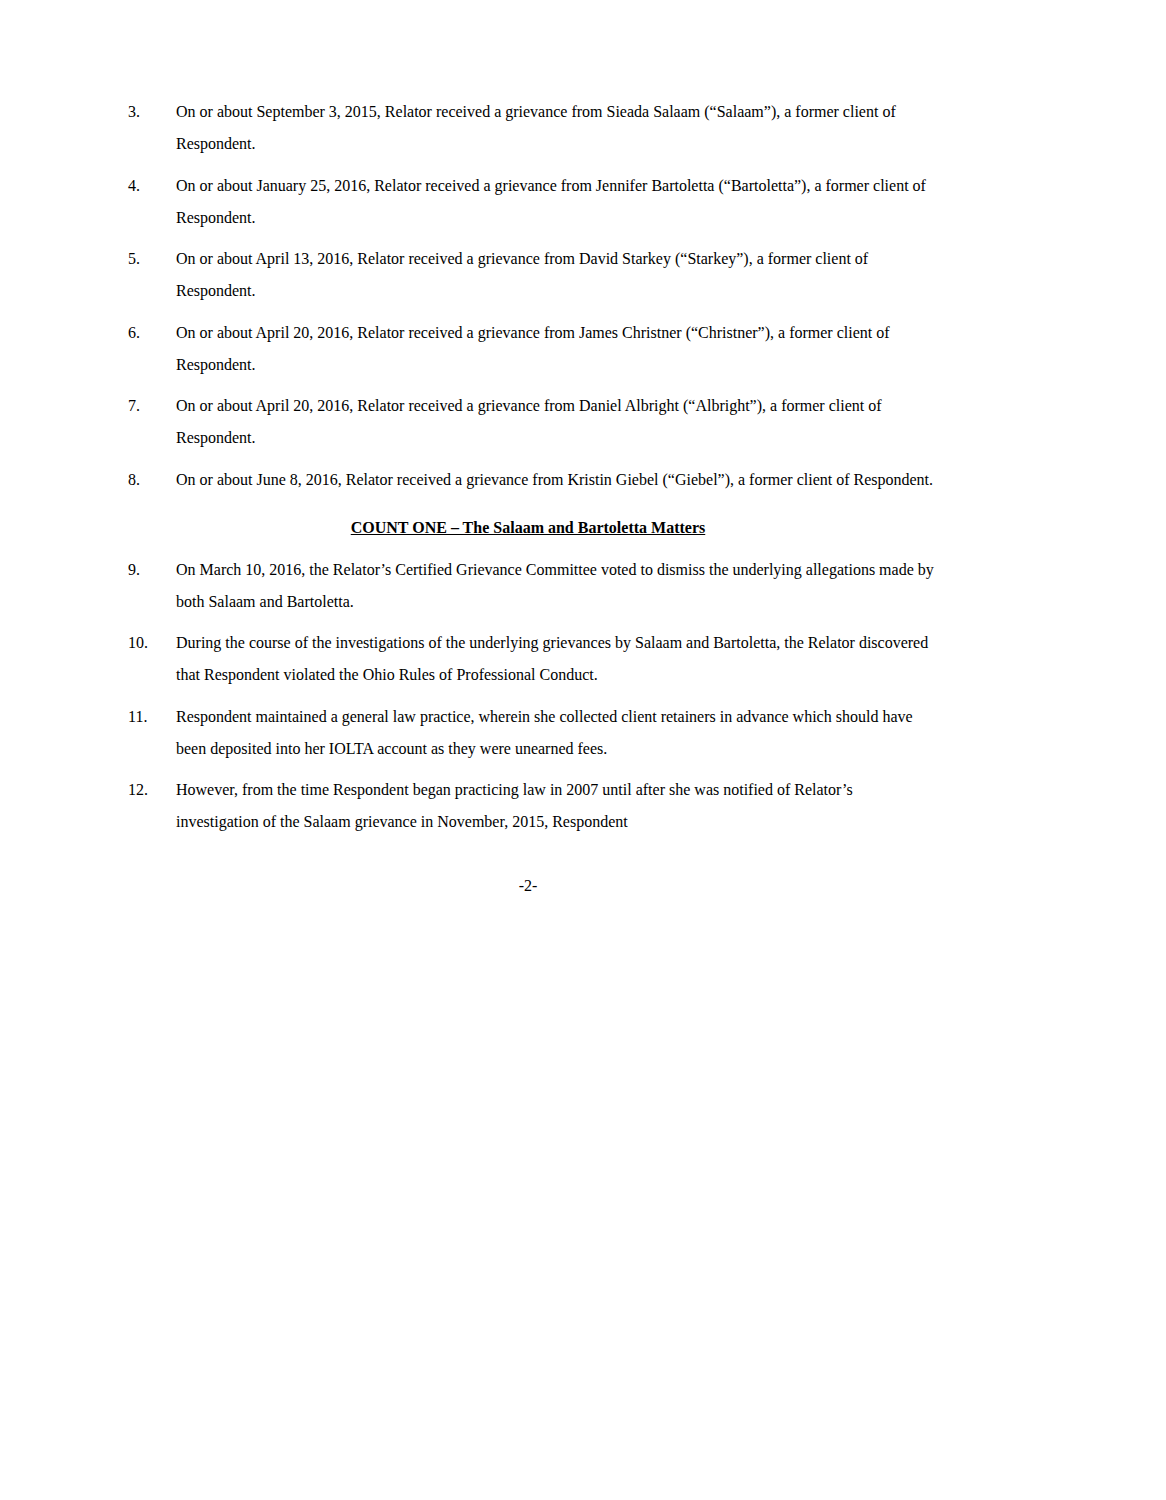On or about September 3, 2015, Relator received a grievance from Sieada Salaam (“Salaam”), a former client of Respondent.
On or about January 25, 2016, Relator received a grievance from Jennifer Bartoletta (“Bartoletta”), a former client of Respondent.
On or about April 13, 2016, Relator received a grievance from David Starkey (“Starkey”), a former client of Respondent.
On or about April 20, 2016, Relator received a grievance from James Christner (“Christner”), a former client of Respondent.
On or about April 20, 2016, Relator received a grievance from Daniel Albright (“Albright”), a former client of Respondent.
On or about June 8, 2016, Relator received a grievance from Kristin Giebel (“Giebel”), a former client of Respondent.
COUNT ONE – The Salaam and Bartoletta Matters
On March 10, 2016, the Relator’s Certified Grievance Committee voted to dismiss the underlying allegations made by both Salaam and Bartoletta.
During the course of the investigations of the underlying grievances by Salaam and Bartoletta, the Relator discovered that Respondent violated the Ohio Rules of Professional Conduct.
Respondent maintained a general law practice, wherein she collected client retainers in advance which should have been deposited into her IOLTA account as they were unearned fees.
However, from the time Respondent began practicing law in 2007 until after she was notified of Relator’s investigation of the Salaam grievance in November, 2015, Respondent
-2-